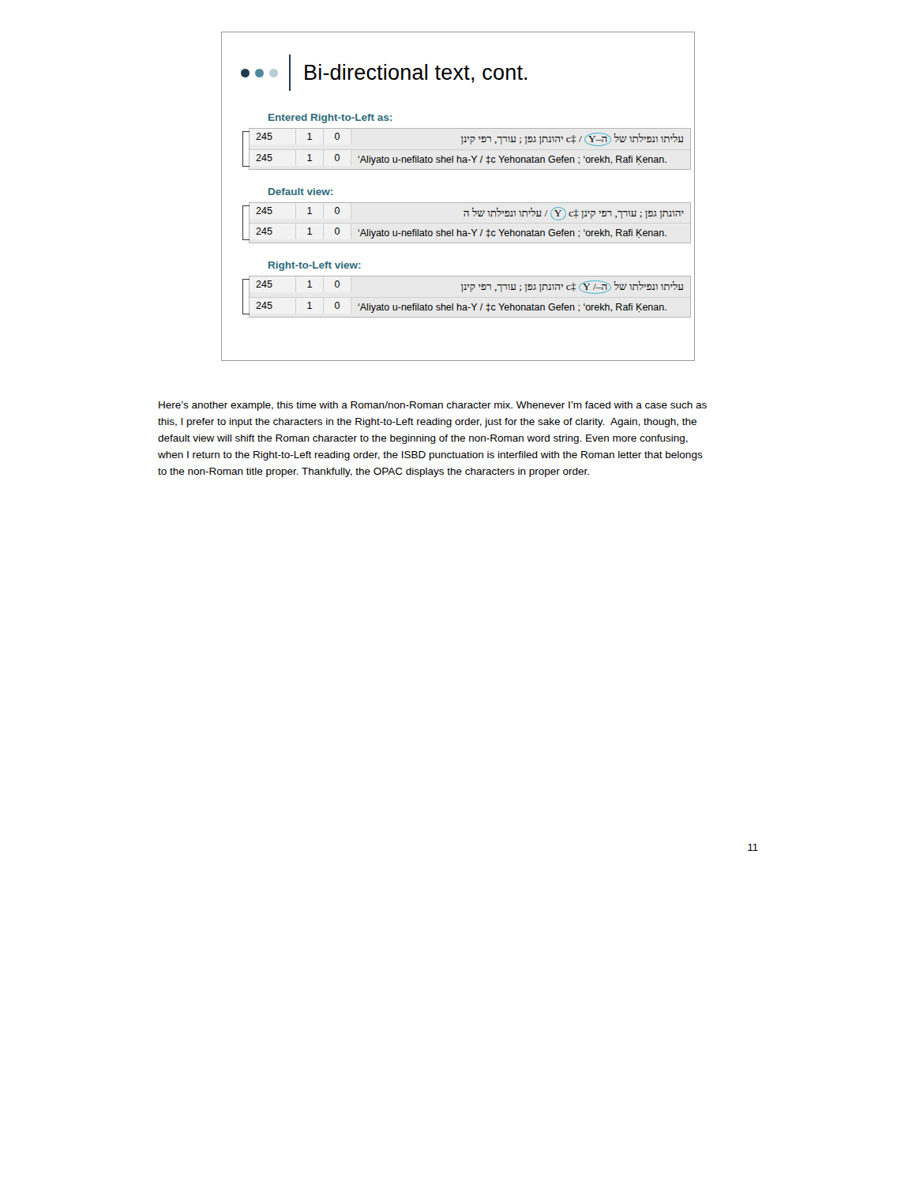Bi-directional text, cont.
Entered Right-to-Left as:
245
1
0
עליתו ונפילתו של ה–Y / ‡c יהונתן גפן ; עורך, רפי קינן
245
1
0
‘Aliyato u-nefilato shel ha-Y / ‡c Yehonatan Gefen ; ‘orekh, Rafi Ḳenan.
Default view:
245
1
0
יהונתן גפן ; עורך, רפי קינן ‡c Y / עליתו ונפילתו של ה
245
1
0
‘Aliyato u-nefilato shel ha-Y / ‡c Yehonatan Gefen ; ‘orekh, Rafi Ḳenan.
Right-to-Left view:
245
1
0
עליתו ונפילתו של ה–/ Y ‡c יהונתן גפן ; עורך, רפי קינן
245
1
0
‘Aliyato u-nefilato shel ha-Y / ‡c Yehonatan Gefen ; ‘orekh, Rafi Ḳenan.
Here’s another example, this time with a Roman/non-Roman character mix. Whenever I’m faced with a case such as this, I prefer to input the characters in the Right-to-Left reading order, just for the sake of clarity. Again, though, the default view will shift the Roman character to the beginning of the non-Roman word string. Even more confusing, when I return to the Right-to-Left reading order, the ISBD punctuation is interfiled with the Roman letter that belongs to the non-Roman title proper. Thankfully, the OPAC displays the characters in proper order.
11